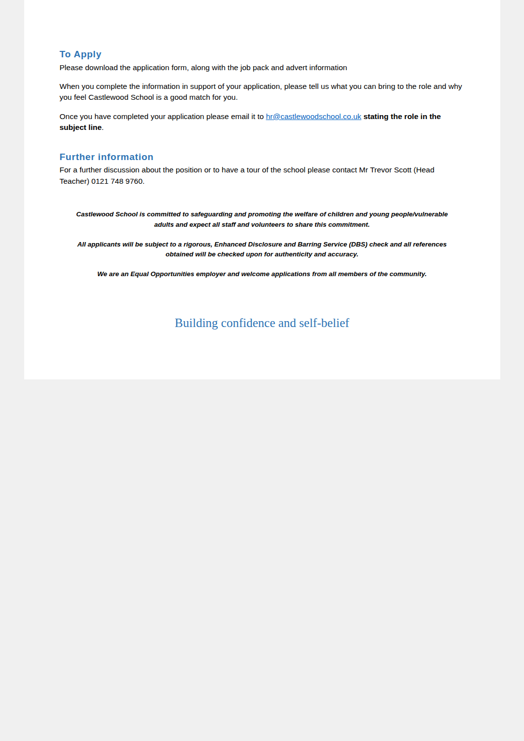To Apply
Please download the application form, along with the job pack and advert information
When you complete the information in support of your application, please tell us what you can bring to the role and why you feel Castlewood School is a good match for you.
Once you have completed your application please email it to hr@castlewoodschool.co.uk stating the role in the subject line.
Further information
For a further discussion about the position or to have a tour of the school please contact Mr Trevor Scott (Head Teacher) 0121 748 9760.
Castlewood School is committed to safeguarding and promoting the welfare of children and young people/vulnerable adults and expect all staff and volunteers to share this commitment.
All applicants will be subject to a rigorous, Enhanced Disclosure and Barring Service (DBS) check and all references obtained will be checked upon for authenticity and accuracy.
We are an Equal Opportunities employer and welcome applications from all members of the community.
Building confidence and self-belief